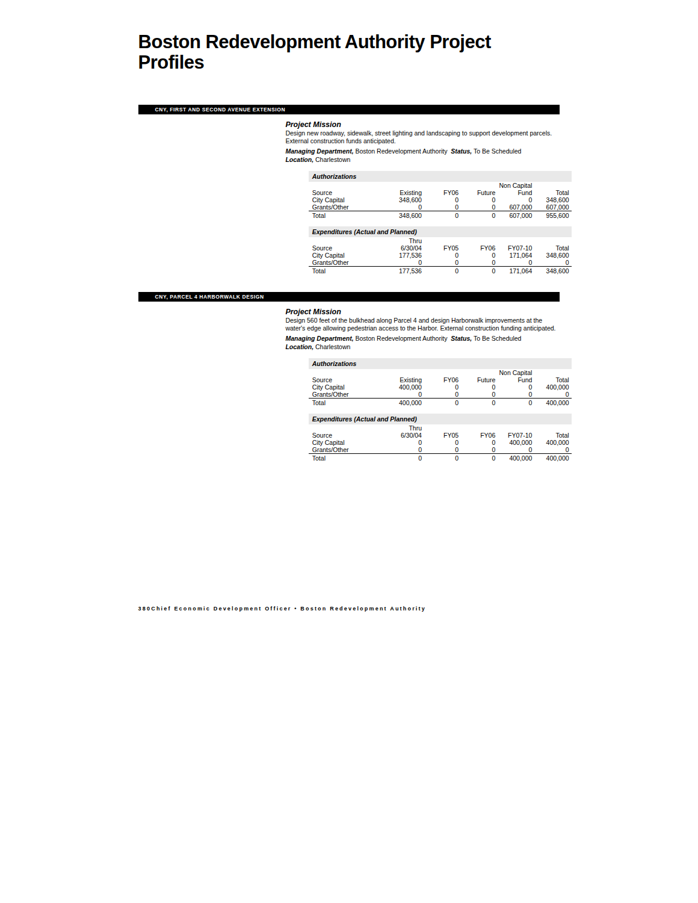Boston Redevelopment Authority Project Profiles
CNY, FIRST AND SECOND AVENUE EXTENSION
Project Mission
Design new roadway, sidewalk, street lighting and landscaping to support development parcels. External construction funds anticipated.
Managing Department, Boston Redevelopment Authority Status, To Be Scheduled
Location, Charlestown
Authorizations
| | | | | Non Capital | |
| Source | Existing | FY06 | Future | Fund | Total |
| City Capital | 348,600 | 0 | 0 | 0 | 348,600 |
| Grants/Other | 0 | 0 | 0 | 607,000 | 607,000 |
| Total | 348,600 | 0 | 0 | 607,000 | 955,600 |
Expenditures (Actual and Planned)
| | Thru | | | | |
| Source | 6/30/04 | FY05 | FY06 | FY07-10 | Total |
| City Capital | 177,536 | 0 | 0 | 171,064 | 348,600 |
| Grants/Other | 0 | 0 | 0 | 0 | 0 |
| Total | 177,536 | 0 | 0 | 171,064 | 348,600 |
CNY, PARCEL 4 HARBORWALK DESIGN
Project Mission
Design 560 feet of the bulkhead along Parcel 4 and design Harborwalk improvements at the water's edge allowing pedestrian access to the Harbor. External construction funding anticipated.
Managing Department, Boston Redevelopment Authority Status, To Be Scheduled
Location, Charlestown
Authorizations
| | | | | Non Capital | |
| Source | Existing | FY06 | Future | Fund | Total |
| City Capital | 400,000 | 0 | 0 | 0 | 400,000 |
| Grants/Other | 0 | 0 | 0 | 0 | 0 |
| Total | 400,000 | 0 | 0 | 0 | 400,000 |
Expenditures (Actual and Planned)
| | Thru | | | | |
| Source | 6/30/04 | FY05 | FY06 | FY07-10 | Total |
| City Capital | 0 | 0 | 0 | 400,000 | 400,000 |
| Grants/Other | 0 | 0 | 0 | 0 | 0 |
| Total | 0 | 0 | 0 | 400,000 | 400,000 |
380 Chief Economic Development Officer • Boston Redevelopment Authority